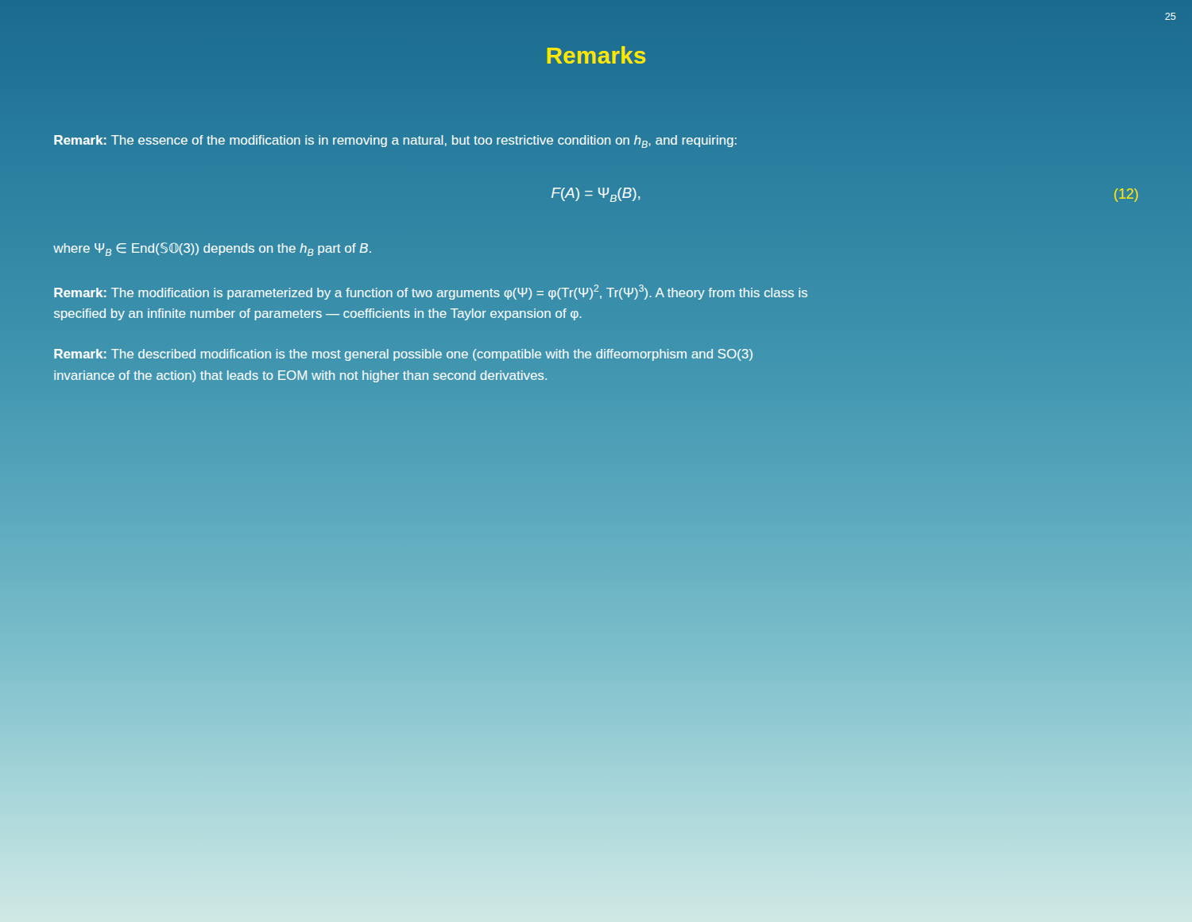25
Remarks
Remark: The essence of the modification is in removing a natural, but too restrictive condition on hB, and requiring:
F(A) = ΨB(B), (12)
where ΨB ∈ End(𝕊𝕆(3)) depends on the hB part of B.
Remark: The modification is parameterized by a function of two arguments φ(Ψ) = φ(Tr(Ψ)2, Tr(Ψ)3). A theory from this class is specified by an infinite number of parameters — coefficients in the Taylor expansion of φ.
Remark: The described modification is the most general possible one (compatible with the diffeomorphism and SO(3) invariance of the action) that leads to EOM with not higher than second derivatives.